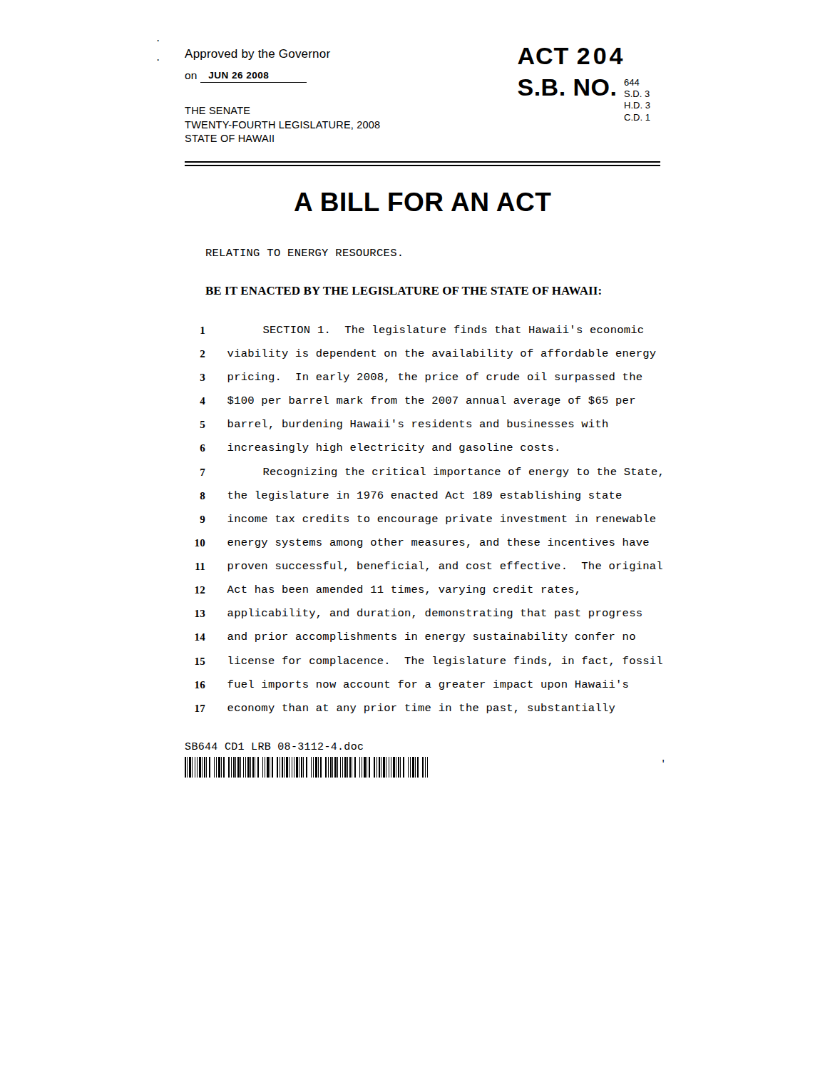· ·
Approved by the Governor
on JUN 26 2008
THE SENATE
TWENTY-FOURTH LEGISLATURE, 2008
STATE OF HAWAII
ACT 204
S.B. NO.
644
S.D. 3
H.D. 3
C.D. 1
A BILL FOR AN ACT
RELATING TO ENERGY RESOURCES.
BE IT ENACTED BY THE LEGISLATURE OF THE STATE OF HAWAII:
SECTION 1. The legislature finds that Hawaii's economic
viability is dependent on the availability of affordable energy
pricing. In early 2008, the price of crude oil surpassed the
$100 per barrel mark from the 2007 annual average of $65 per
barrel, burdening Hawaii's residents and businesses with
increasingly high electricity and gasoline costs.
Recognizing the critical importance of energy to the State,
the legislature in 1976 enacted Act 189 establishing state
income tax credits to encourage private investment in renewable
energy systems among other measures, and these incentives have
proven successful, beneficial, and cost effective. The original
Act has been amended 11 times, varying credit rates,
applicability, and duration, demonstrating that past progress
and prior accomplishments in energy sustainability confer no
license for complacence. The legislature finds, in fact, fossil
fuel imports now account for a greater impact upon Hawaii's
economy than at any prior time in the past, substantially
SB644 CD1 LRB 08-3112-4.doc
'